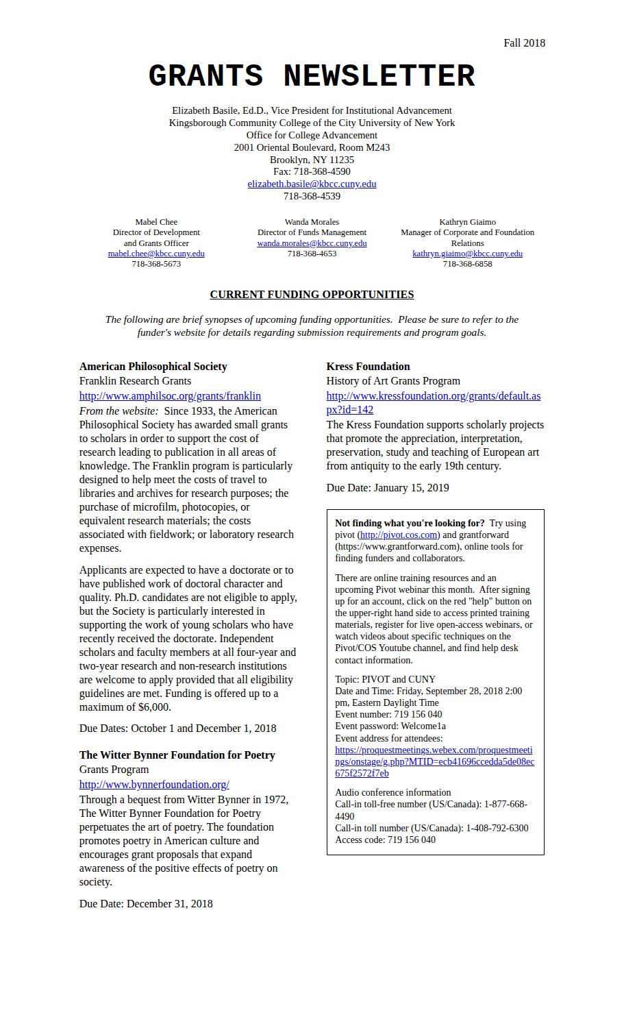Fall 2018
Grants Newsletter
Elizabeth Basile, Ed.D., Vice President for Institutional Advancement
Kingsborough Community College of the City University of New York
Office for College Advancement
2001 Oriental Boulevard, Room M243
Brooklyn, NY 11235
Fax: 718-368-4590
elizabeth.basile@kbcc.cuny.edu
718-368-4539
| Mabel Chee Director of Development and Grants Officer mabel.chee@kbcc.cuny.edu 718-368-5673 | Wanda Morales Director of Funds Management wanda.morales@kbcc.cuny.edu 718-368-4653 | Kathryn Giaimo Manager of Corporate and Foundation Relations kathryn.giaimo@kbcc.cuny.edu 718-368-6858 |
CURRENT FUNDING OPPORTUNITIES
The following are brief synopses of upcoming funding opportunities. Please be sure to refer to the funder's website for details regarding submission requirements and program goals.
| American Philosophical Society Franklin Research Grants http://www.amphilsoc.org/grants/franklin From the website: Since 1933, the American Philosophical Society has awarded small grants to scholars in order to support the cost of research leading to publication in all areas of knowledge. The Franklin program is particularly designed to help meet the costs of travel to libraries and archives for research purposes; the purchase of microfilm, photocopies, or equivalent research materials; the costs associated with fieldwork; or laboratory research expenses. Applicants are expected to have a doctorate or to have published work of doctoral character and quality. Ph.D. candidates are not eligible to apply, but the Society is particularly interested in supporting the work of young scholars who have recently received the doctorate. Independent scholars and faculty members at all four-year and two-year research and non-research institutions are welcome to apply provided that all eligibility guidelines are met. Funding is offered up to a maximum of $6,000. Due Dates: October 1 and December 1, 2018 The Witter Bynner Foundation for Poetry Grants Program http://www.bynnerfoundation.org/ Through a bequest from Witter Bynner in 1972, The Witter Bynner Foundation for Poetry perpetuates the art of poetry. The foundation promotes poetry in American culture and encourages grant proposals that expand awareness of the positive effects of poetry on society. Due Date: December 31, 2018 | Kress Foundation History of Art Grants Program http://www.kressfoundation.org/grants/default.aspx?id=142 The Kress Foundation supports scholarly projects that promote the appreciation, interpretation, preservation, study and teaching of European art from antiquity to the early 19th century. Due Date: January 15, 2019 Not finding what you're looking for? Try using pivot ( http://pivot.cos.com ) and grantforward (https://www.grantforward.com), online tools for finding funders and collaborators. There are online training resources and an upcoming Pivot webinar this month. After signing up for an account, click on the red "help" button on the upper-right hand side to access printed training materials, register for live open-access webinars, or watch videos about specific techniques on the Pivot/COS Youtube channel, and find help desk contact information. Topic: PIVOT and CUNY Date and Time: Friday, September 28, 2018 2:00 pm, Eastern Daylight Time Event number: 719 156 040 Event password: Welcome1a Event address for attendees: https://proquestmeetings.webex.com/proquestmeetings/onstage/g.php?MTID=ecb41696ccedda5de08ec675f2572f7eb Audio conference information Call-in toll-free number (US/Canada): 1-877-668-4490 Call-in toll number (US/Canada): 1-408-792-6300 Access code: 719 156 040 |